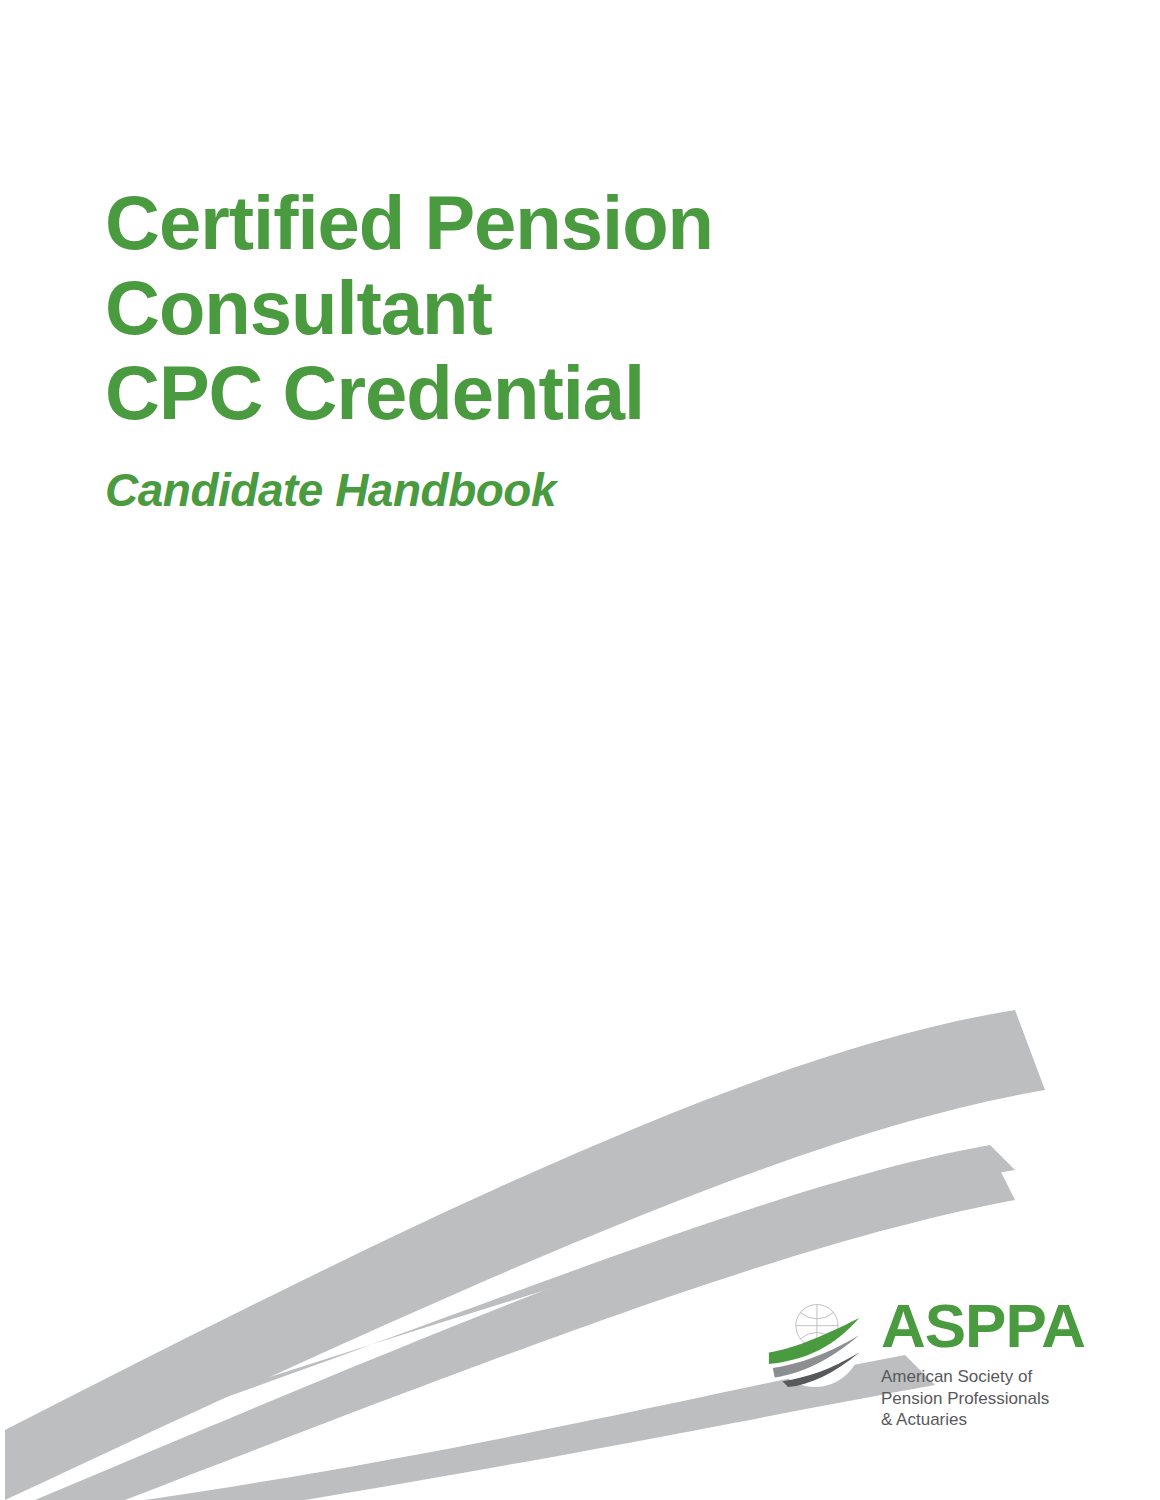Certified Pension Consultant CPC Credential
Candidate Handbook
ASPPA
American Society of
Pension Professionals
& Actuaries